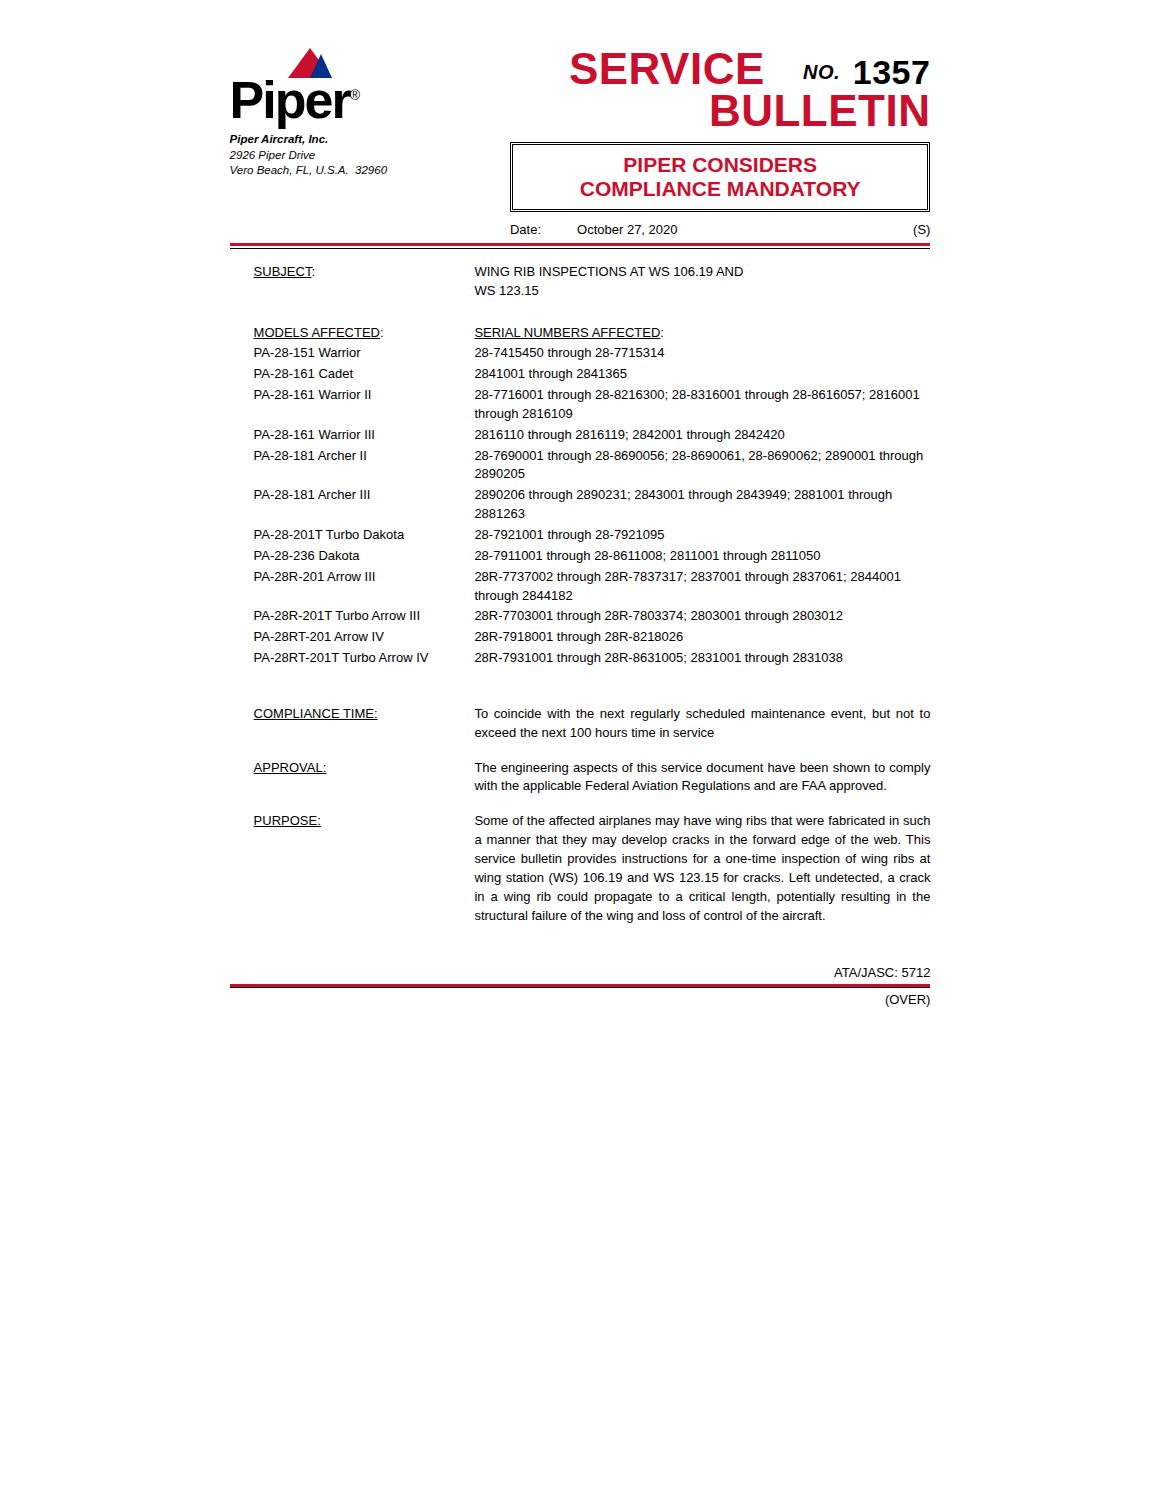Piper®
Piper Aircraft, Inc.
2926 Piper Drive
Vero Beach, FL, U.S.A. 32960
SERVICE NO. 1357
BULLETIN
PIPER CONSIDERS
COMPLIANCE MANDATORY
Date: October 27, 2020
(S)
SUBJECT:
WING RIB INSPECTIONS AT WS 106.19 AND
WS 123.15
| MODELS AFFECTED : | SERIAL NUMBERS AFFECTED : |
| PA-28-151 Warrior | 28-7415450 through 28-7715314 |
| PA-28-161 Cadet | 2841001 through 2841365 |
| PA-28-161 Warrior II | 28-7716001 through 28-8216300; 28-8316001 through 28-8616057; 2816001 through 2816109 |
| PA-28-161 Warrior III | 2816110 through 2816119; 2842001 through 2842420 |
| PA-28-181 Archer II | 28-7690001 through 28-8690056; 28-8690061, 28-8690062; 2890001 through 2890205 |
| PA-28-181 Archer III | 2890206 through 2890231; 2843001 through 2843949; 2881001 through 2881263 |
| PA-28-201T Turbo Dakota | 28-7921001 through 28-7921095 |
| PA-28-236 Dakota | 28-7911001 through 28-8611008; 2811001 through 2811050 |
| PA-28R-201 Arrow III | 28R-7737002 through 28R-7837317; 2837001 through 2837061; 2844001 through 2844182 |
| PA-28R-201T Turbo Arrow III | 28R-7703001 through 28R-7803374; 2803001 through 2803012 |
| PA-28RT-201 Arrow IV | 28R-7918001 through 28R-8218026 |
| PA-28RT-201T Turbo Arrow IV | 28R-7931001 through 28R-8631005; 2831001 through 2831038 |
COMPLIANCE TIME:
To coincide with the next regularly scheduled maintenance event, but not to exceed the next 100 hours time in service
APPROVAL:
The engineering aspects of this service document have been shown to comply with the applicable Federal Aviation Regulations and are FAA approved.
PURPOSE:
Some of the affected airplanes may have wing ribs that were fabricated in such a manner that they may develop cracks in the forward edge of the web. This service bulletin provides instructions for a one-time inspection of wing ribs at wing station (WS) 106.19 and WS 123.15 for cracks. Left undetected, a crack in a wing rib could propagate to a critical length, potentially resulting in the structural failure of the wing and loss of control of the aircraft.
ATA/JASC: 5712
(OVER)